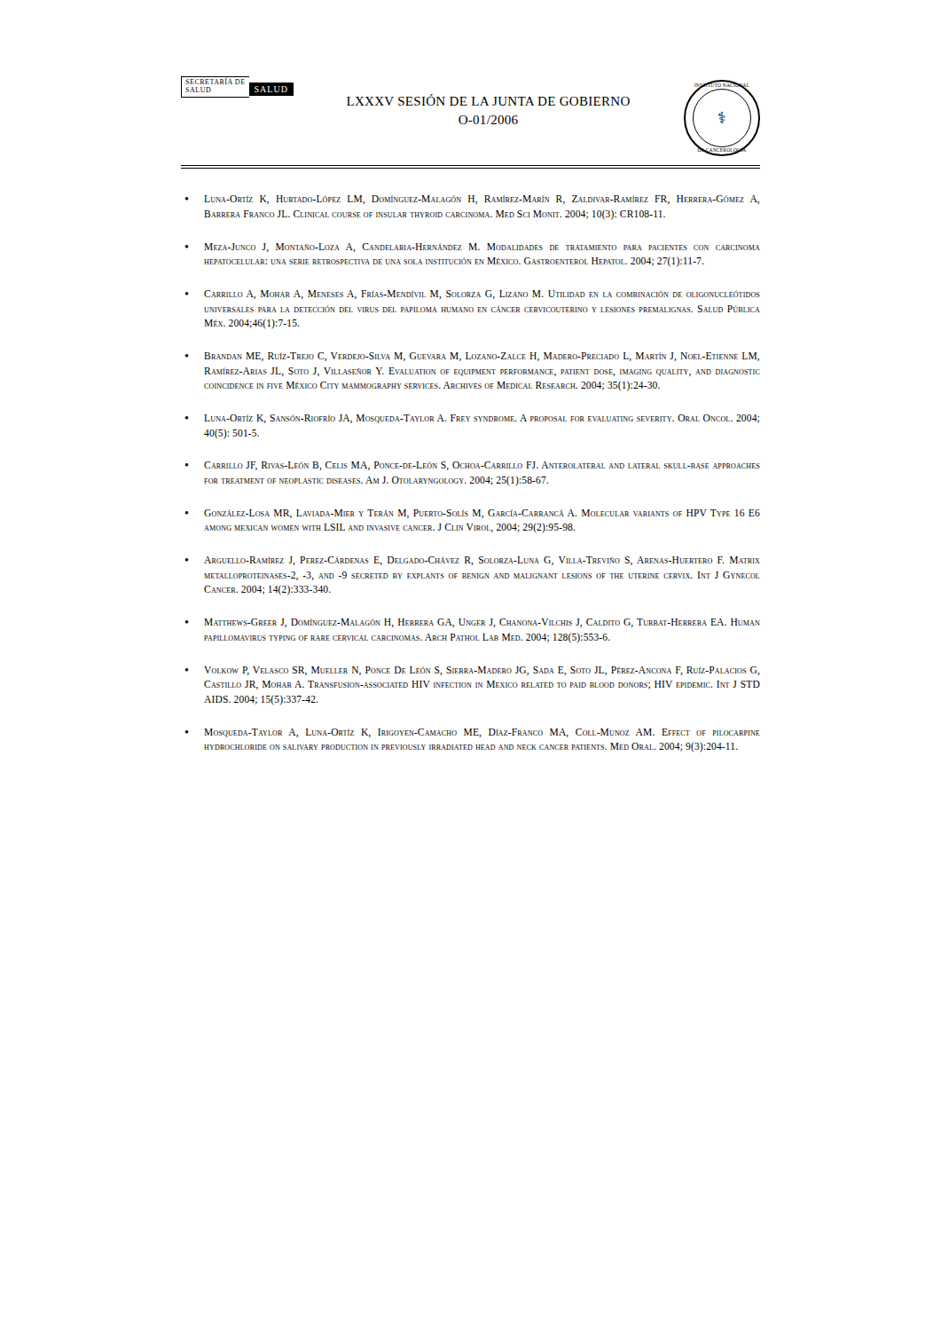SECRETARÍA DE
SALUD SALUD
LXXXV SESIÓN DE LA JUNTA DE GOBIERNO
O-01/2006
INSTITUTO NACIONAL ⚕ DE CANCEROLOGÍA
Luna-Ortíz K, Hurtado-López LM, Domínguez-Malagón H, Ramírez-Marín R, Zaldivar-Ramírez FR, Herrera-Gómez A, Barrera Franco JL. Clinical course of insular thyroid carcinoma. Med Sci Monit. 2004; 10(3): CR108-11.
Meza-Junco J, Montaño-Loza A, Candelaria-Hernández M. Modalidades de tratamiento para pacientes con carcinoma hepatocelular: una serie retrospectiva de una sola institución en México. Gastroenterol Hepatol. 2004; 27(1):11-7.
Carrillo A, Mohar A, Meneses A, Frías-Mendívil M, Solorza G, Lizano M. Utilidad en la combinación de oligonucleótidos universales para la detección del virus del papiloma humano en cáncer cervicouterino y lesiones premalignas. Salud Pública Méx. 2004;46(1):7-15.
Brandan ME, Ruíz-Trejo C, Verdejo-Silva M, Guevara M, Lozano-Zalce H, Madero-Preciado L, Martín J, Noel-Etienne LM, Ramírez-Arias JL, Soto J, Villaseñor Y. Evaluation of equipment performance, patient dose, imaging quality, and diagnostic coincidence in five México City mammography services. Archives of Medical Research. 2004; 35(1):24-30.
Luna-Ortíz K, Sansón-Riofrío JA, Mosqueda-Taylor A. Frey syndrome. A proposal for evaluating severity. Oral Oncol. 2004; 40(5): 501-5.
Carrillo JF, Rivas-León B, Celis MA, Ponce-de-León S, Ochoa-Carrillo FJ. Anterolateral and lateral skull-base approaches for treatment of neoplastic diseases. Am J. Otolaryngology. 2004; 25(1):58-67.
González-Losa MR, Laviada-Mier y Terán M, Puerto-Solís M, García-Carrancá A. Molecular variants of HPV Type 16 E6 among mexican women with LSIL and invasive cancer. J Clin Virol, 2004; 29(2):95-98.
Arguello-Ramírez J, Perez-Cárdenas E, Delgado-Chávez R, Solorza-Luna G, Villa-Treviño S, Arenas-Huertero F. Matrix metalloproteinases-2, -3, and -9 secreted by explants of benign and malignant lesions of the uterine cervix. Int J Gynecol Cancer. 2004; 14(2):333-340.
Matthews-Greer J, Domínguez-Malagón H, Herrera GA, Unger J, Chanona-Vilchis J, Caldito G, Turbat-Herrera EA. Human papillomavirus typing of rare cervical carcinomas. Arch Pathol Lab Med. 2004; 128(5):553-6.
Volkow P, Velasco SR, Mueller N, Ponce De León S, Sierra-Madero JG, Sada E, Soto JL, Pérez-Ancona F, Ruíz-Palacios G, Castillo JR, Mohar A. Transfusion-associated HIV infection in Mexico related to paid blood donors; HIV epidemic. Int J STD AIDS. 2004; 15(5):337-42.
Mosqueda-Taylor A, Luna-Ortíz K, Irigoyen-Camacho ME, Díaz-Franco MA, Coll-Munoz AM. Effect of pilocarpine hydrochloride on salivary production in previously irradiated head and neck cancer patients. Med Oral. 2004; 9(3):204-11.